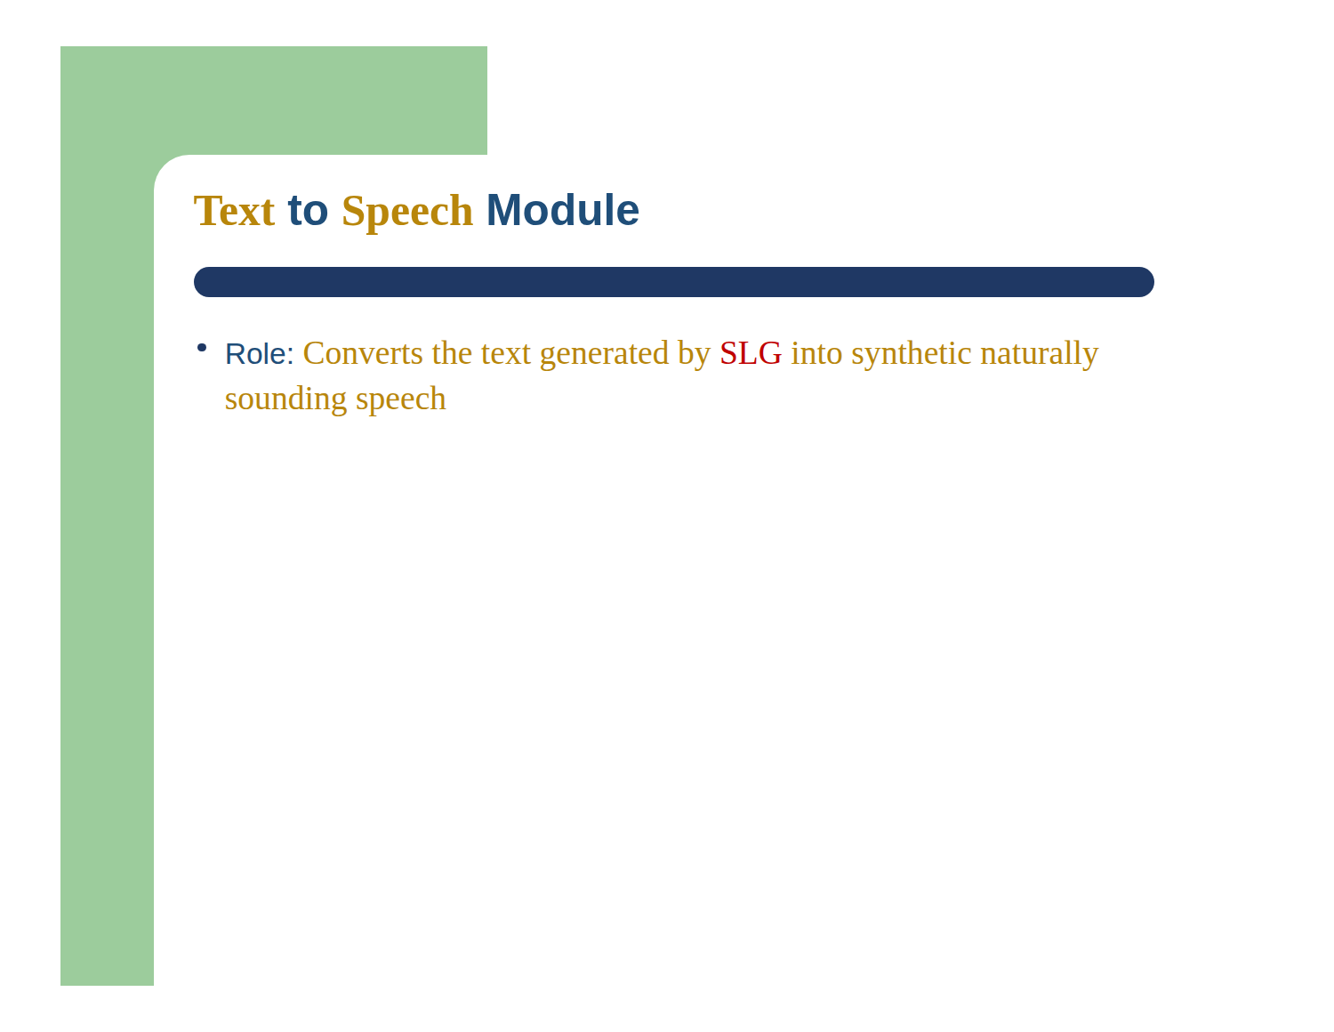Text to Speech Module
Role: Converts the text generated by SLG into synthetic naturally sounding speech